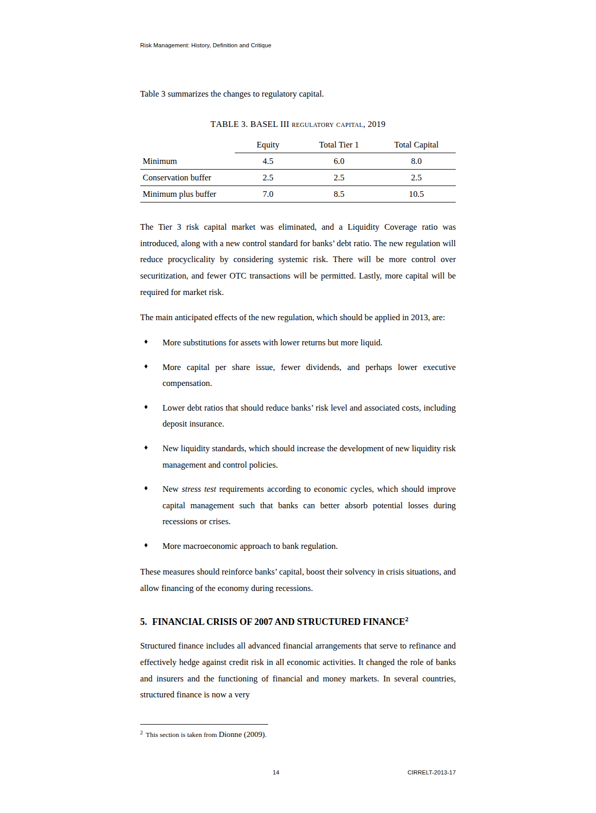Risk Management: History, Definition and Critique
Table 3 summarizes the changes to regulatory capital.
T ABLE 3. B A SEL III regulatory capital , 2019
| | Equity | Total Tier 1 | Total Capital |
| --- | --- | --- | --- |
| Minimum | 4.5 | 6.0 | 8.0 |
| Conservation buffer | 2.5 | 2.5 | 2.5 |
| Minimum plus buffer | 7.0 | 8.5 | 10.5 |
The Tier 3 risk capital market was eliminated, and a Liquidity Coverage ratio was introduced, along with a new control standard for banks’ debt ratio. The new regulation will reduce procyclicality by considering systemic risk. There will be more control over securitization, and fewer OTC transactions will be permitted. Lastly, more capital will be required for market risk.
The main anticipated effects of the new regulation, which should be applied in 2013, are:
More substitutions for assets with lower returns but more liquid.
More capital per share issue, fewer dividends, and perhaps lower executive compensation.
Lower debt ratios that should reduce banks’ risk level and associated costs, including deposit insurance.
New liquidity standards, which should increase the development of new liquidity risk management and control policies.
New stress test requirements according to economic cycles, which should improve capital management such that banks can better absorb potential losses during recessions or crises.
More macroeconomic approach to bank regulation.
These measures should reinforce banks’ capital, boost their solvency in crisis situations, and allow financing of the economy during recessions.
5. FINANCIAL CRISIS OF 2007 AND STRUCTURED FINANCE2
Structured finance includes all advanced financial arrangements that serve to refinance and effectively hedge against credit risk in all economic activities. It changed the role of banks and insurers and the functioning of financial and money markets. In several countries, structured finance is now a very
2 This section is taken from Dionne (2009).
14 CIRRELT-2013-17